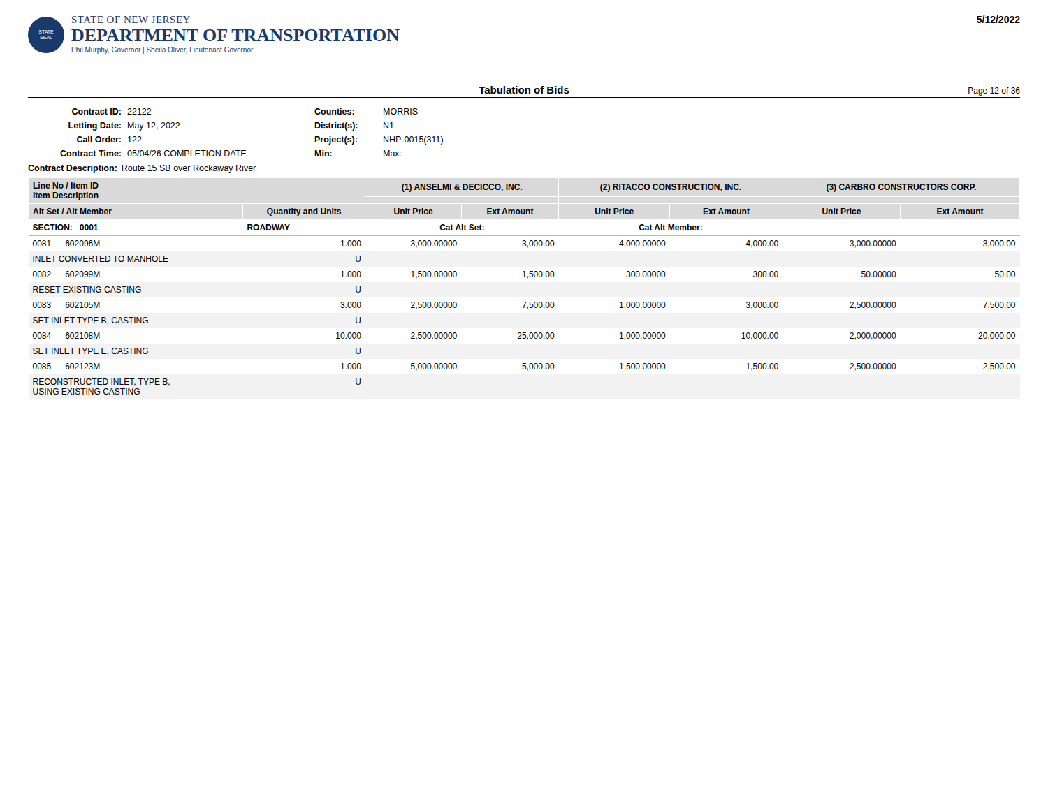5/12/2022
STATE
SEAL
STATE OF NEW JERSEY
DEPARTMENT OF TRANSPORTATION
Phil Murphy, Governor | Sheila Oliver, Lieutenant Governor
Tabulation of Bids
Page 12 of 36
| Contract ID: | 22122 | Counties: | MORRIS |
| Letting Date: | May 12, 2022 | District(s): | N1 |
| Call Order: | 122 | Project(s): | NHP-0015(311) |
| Contract Time: | 05/04/26 COMPLETION DATE | Min: | Max: |
Contract Description: Route 15 SB over Rockaway River
| Line No / Item ID Item Description | (1) ANSELMI & DECICCO, INC. | (2) RITACCO CONSTRUCTION, INC. | (3) CARBRO CONSTRUCTORS CORP. |
| --- | --- | --- | --- |
| Alt Set / Alt Member | Quantity and Units | Unit Price | Ext Amount | Unit Price | Ext Amount | Unit Price | Ext Amount |
| SECTION: 0001 | ROADWAY | Cat Alt Set: | Cat Alt Member: | |
| 0081 602096M | 1.000 | 3,000.00000 | 3,000.00 | 4,000.00000 | 4,000.00 | 3,000.00000 | 3,000.00 |
| INLET CONVERTED TO MANHOLE | U | | | | | | |
| 0082 602099M | 1.000 | 1,500.00000 | 1,500.00 | 300.00000 | 300.00 | 50.00000 | 50.00 |
| RESET EXISTING CASTING | U | | | | | | |
| 0083 602105M | 3.000 | 2,500.00000 | 7,500.00 | 1,000.00000 | 3,000.00 | 2,500.00000 | 7,500.00 |
| SET INLET TYPE B, CASTING | U | | | | | | |
| 0084 602108M | 10.000 | 2,500.00000 | 25,000.00 | 1,000.00000 | 10,000.00 | 2,000.00000 | 20,000.00 |
| SET INLET TYPE E, CASTING | U | | | | | | |
| 0085 602123M | 1.000 | 5,000.00000 | 5,000.00 | 1,500.00000 | 1,500.00 | 2,500.00000 | 2,500.00 |
| RECONSTRUCTED INLET, TYPE B, USING EXISTING CASTING | U | | | | | | |